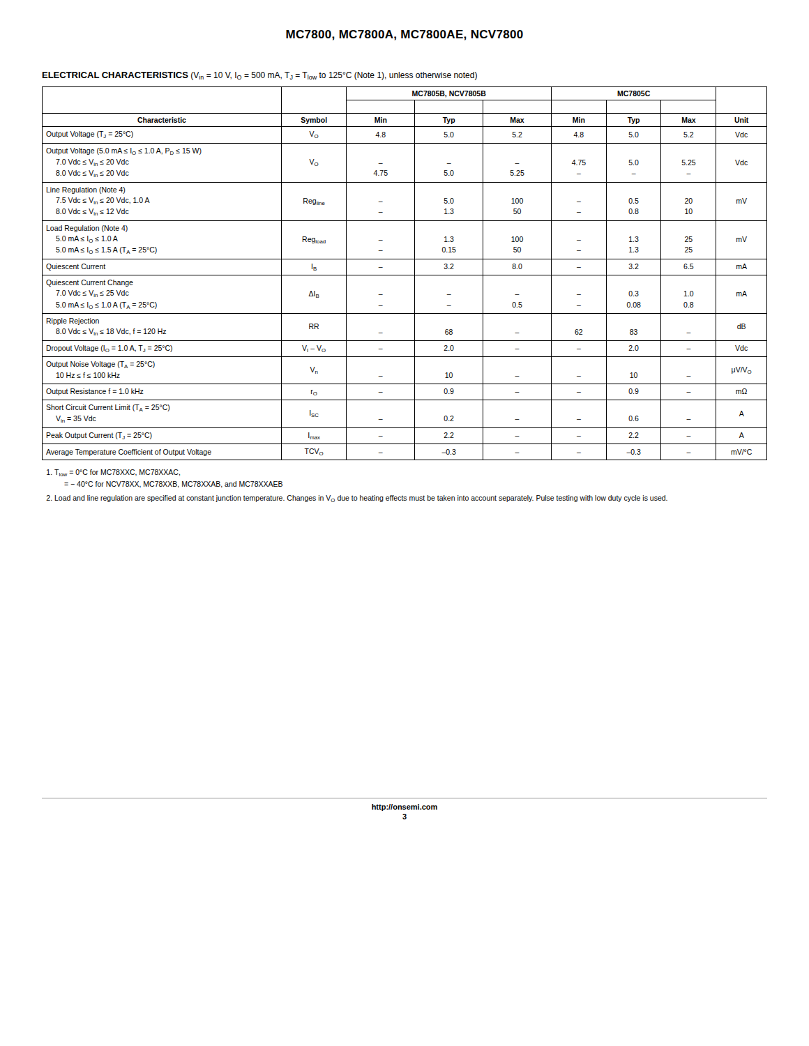MC7800, MC7800A, MC7800AE, NCV7800
ELECTRICAL CHARACTERISTICS (Vin = 10 V, IO = 500 mA, TJ = Tlow to 125°C (Note 1), unless otherwise noted)
| | | MC7805B, NCV7805B | MC7805C | |
| --- | --- | --- | --- | --- |
| Characteristic | Symbol | Min | Typ | Max | Min | Typ | Max | Unit |
| Output Voltage (T J = 25°C) | V O | 4.8 | 5.0 | 5.2 | 4.8 | 5.0 | 5.2 | Vdc |
| Output Voltage (5.0 mA ≤ I O ≤ 1.0 A, P D ≤ 15 W) 7.0 Vdc ≤ V in ≤ 20 Vdc 8.0 Vdc ≤ V in ≤ 20 Vdc | V O | – 4.75 | – 5.0 | – 5.25 | 4.75 – | 5.0 – | 5.25 – | Vdc |
| Line Regulation (Note 4) 7.5 Vdc ≤ V in ≤ 20 Vdc, 1.0 A 8.0 Vdc ≤ V in ≤ 12 Vdc | Reg line | – – | 5.0 1.3 | 100 50 | – – | 0.5 0.8 | 20 10 | mV |
| Load Regulation (Note 4) 5.0 mA ≤ I O ≤ 1.0 A 5.0 mA ≤ I O ≤ 1.5 A (T A = 25°C) | Reg load | – – | 1.3 0.15 | 100 50 | – – | 1.3 1.3 | 25 25 | mV |
| Quiescent Current | I B | – | 3.2 | 8.0 | – | 3.2 | 6.5 | mA |
| Quiescent Current Change 7.0 Vdc ≤ V in ≤ 25 Vdc 5.0 mA ≤ I O ≤ 1.0 A (T A = 25°C) | ΔI B | – – | – – | – 0.5 | – – | 0.3 0.08 | 1.0 0.8 | mA |
| Ripple Rejection 8.0 Vdc ≤ V in ≤ 18 Vdc, f = 120 Hz | RR | – | 68 | – | 62 | 83 | – | dB |
| Dropout Voltage (I O = 1.0 A, T J = 25°C) | V I – V O | – | 2.0 | – | – | 2.0 | – | Vdc |
| Output Noise Voltage (T A = 25°C) 10 Hz ≤ f ≤ 100 kHz | V n | – | 10 | – | – | 10 | – | μV/V O |
| Output Resistance f = 1.0 kHz | r O | – | 0.9 | – | – | 0.9 | – | mΩ |
| Short Circuit Current Limit (T A = 25°C) V in = 35 Vdc | I SC | – | 0.2 | – | – | 0.6 | – | A |
| Peak Output Current (T J = 25°C) | I max | – | 2.2 | – | – | 2.2 | – | A |
| Average Temperature Coefficient of Output Voltage | TCV O | – | –0.3 | – | – | –0.3 | – | mV/°C |
Tlow = 0°C for MC78XXC, MC78XXAC,
= − 40°C for NCV78XX, MC78XXB, MC78XXAB, and MC78XXAEB
Load and line regulation are specified at constant junction temperature. Changes in VO due to heating effects must be taken into account separately. Pulse testing with low duty cycle is used.
http://onsemi.com
3